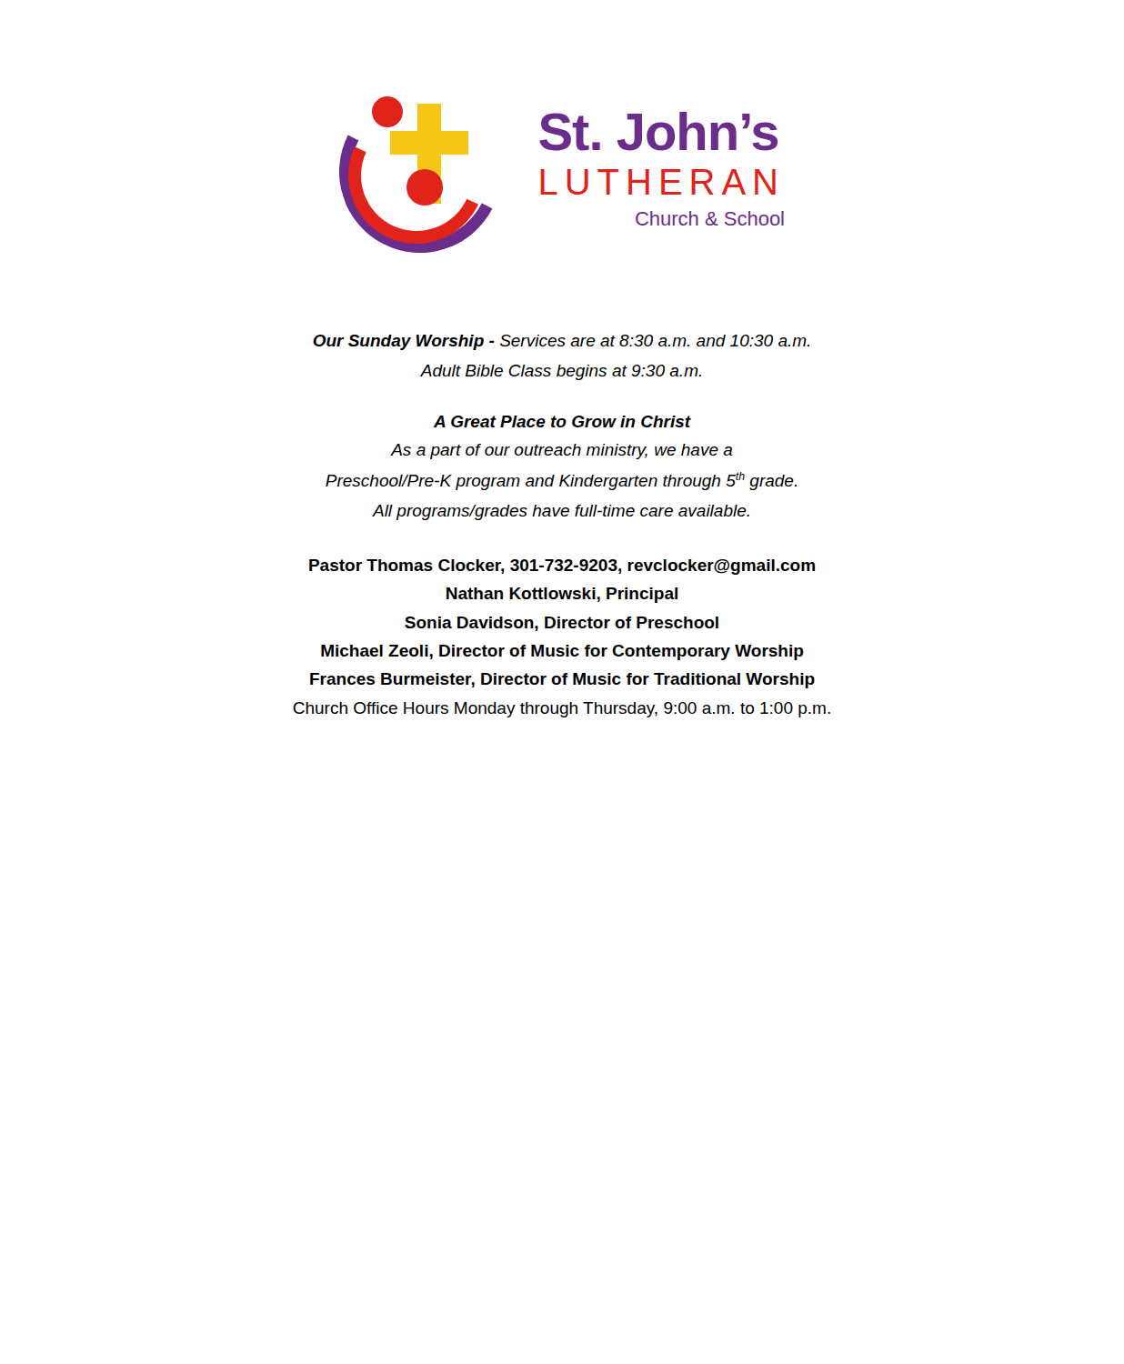St. John’s
LUTHERAN
Church & School
Our Sunday Worship - Services are at 8:30 a.m. and 10:30 a.m.
Adult Bible Class begins at 9:30 a.m.
A Great Place to Grow in Christ
As a part of our outreach ministry, we have a
Preschool/Pre-K program and Kindergarten through 5th grade.
All programs/grades have full-time care available.
Pastor Thomas Clocker, 301-732-9203, revclocker@gmail.com
Nathan Kottlowski, Principal
Sonia Davidson, Director of Preschool
Michael Zeoli, Director of Music for Contemporary Worship
Frances Burmeister, Director of Music for Traditional Worship
Church Office Hours Monday through Thursday, 9:00 a.m. to 1:00 p.m.